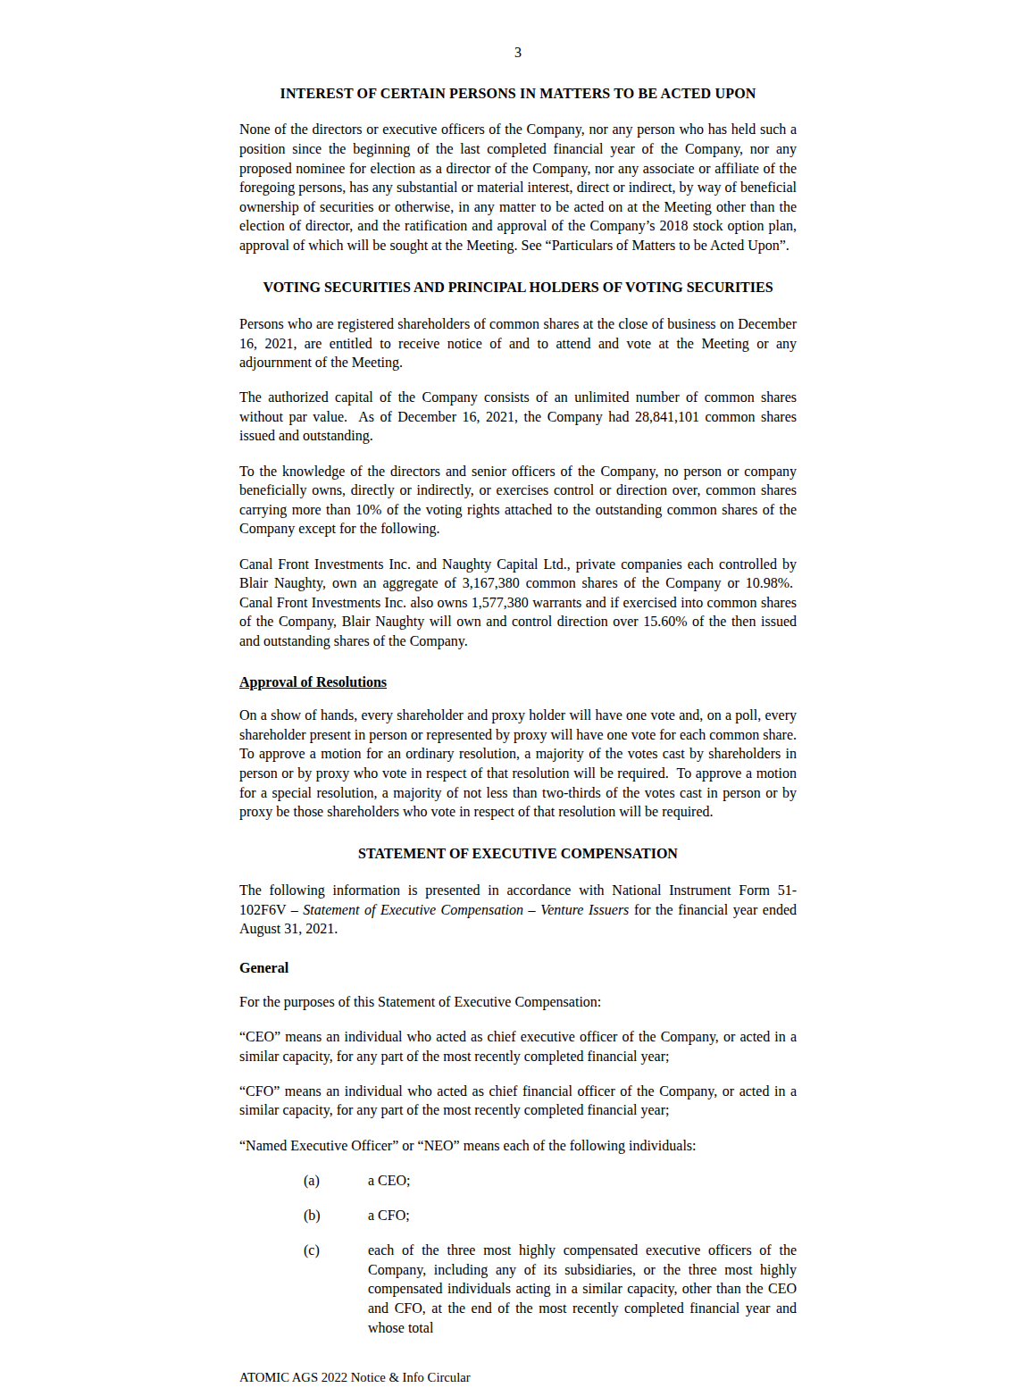3
Interest of Certain Persons in Matters to be Acted Upon
None of the directors or executive officers of the Company, nor any person who has held such a position since the beginning of the last completed financial year of the Company, nor any proposed nominee for election as a director of the Company, nor any associate or affiliate of the foregoing persons, has any substantial or material interest, direct or indirect, by way of beneficial ownership of securities or otherwise, in any matter to be acted on at the Meeting other than the election of director, and the ratification and approval of the Company’s 2018 stock option plan, approval of which will be sought at the Meeting. See “Particulars of Matters to be Acted Upon”.
Voting Securities and Principal Holders of Voting Securities
Persons who are registered shareholders of common shares at the close of business on December 16, 2021, are entitled to receive notice of and to attend and vote at the Meeting or any adjournment of the Meeting.
The authorized capital of the Company consists of an unlimited number of common shares without par value. As of December 16, 2021, the Company had 28,841,101 common shares issued and outstanding.
To the knowledge of the directors and senior officers of the Company, no person or company beneficially owns, directly or indirectly, or exercises control or direction over, common shares carrying more than 10% of the voting rights attached to the outstanding common shares of the Company except for the following.
Canal Front Investments Inc. and Naughty Capital Ltd., private companies each controlled by Blair Naughty, own an aggregate of 3,167,380 common shares of the Company or 10.98%. Canal Front Investments Inc. also owns 1,577,380 warrants and if exercised into common shares of the Company, Blair Naughty will own and control direction over 15.60% of the then issued and outstanding shares of the Company.
Approval of Resolutions
On a show of hands, every shareholder and proxy holder will have one vote and, on a poll, every shareholder present in person or represented by proxy will have one vote for each common share. To approve a motion for an ordinary resolution, a majority of the votes cast by shareholders in person or by proxy who vote in respect of that resolution will be required. To approve a motion for a special resolution, a majority of not less than two-thirds of the votes cast in person or by proxy be those shareholders who vote in respect of that resolution will be required.
Statement of Executive Compensation
The following information is presented in accordance with National Instrument Form 51-102F6V – Statement of Executive Compensation – Venture Issuers for the financial year ended August 31, 2021.
General
For the purposes of this Statement of Executive Compensation:
“CEO” means an individual who acted as chief executive officer of the Company, or acted in a similar capacity, for any part of the most recently completed financial year;
“CFO” means an individual who acted as chief financial officer of the Company, or acted in a similar capacity, for any part of the most recently completed financial year;
“Named Executive Officer” or “NEO” means each of the following individuals:
(a) a CEO;
(b) a CFO;
(c) each of the three most highly compensated executive officers of the Company, including any of its subsidiaries, or the three most highly compensated individuals acting in a similar capacity, other than the CEO and CFO, at the end of the most recently completed financial year and whose total
ATOMIC AGS 2022 Notice & Info Circular